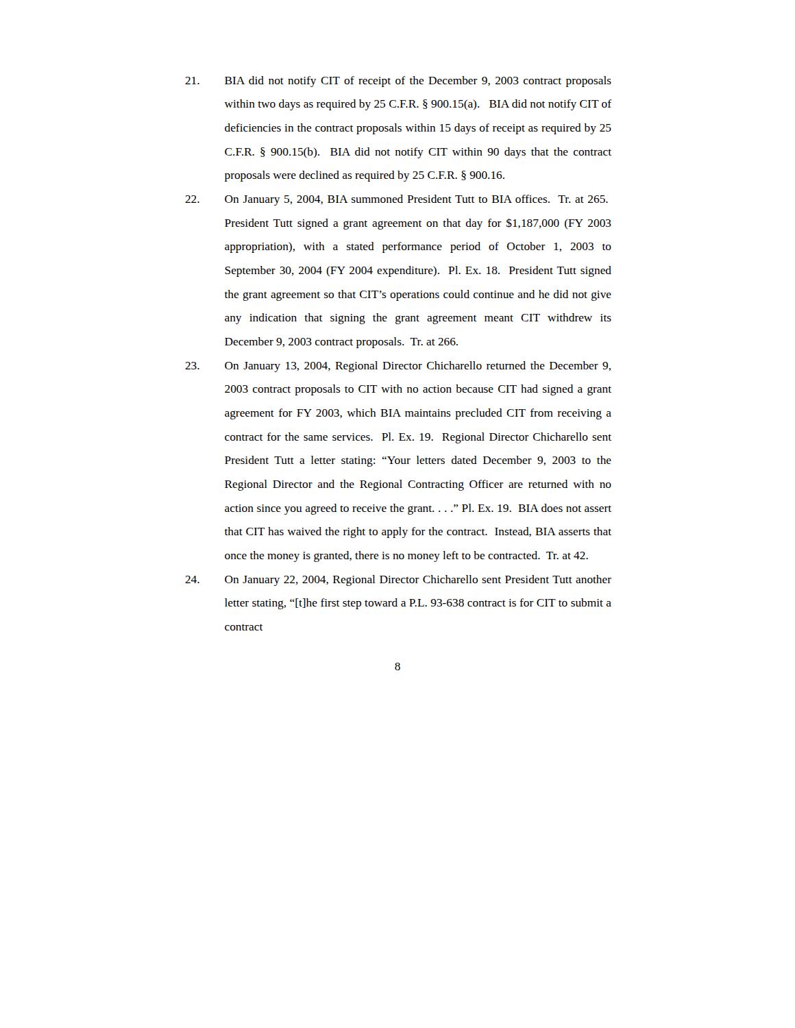21. BIA did not notify CIT of receipt of the December 9, 2003 contract proposals within two days as required by 25 C.F.R. § 900.15(a). BIA did not notify CIT of deficiencies in the contract proposals within 15 days of receipt as required by 25 C.F.R. § 900.15(b). BIA did not notify CIT within 90 days that the contract proposals were declined as required by 25 C.F.R. § 900.16.
22. On January 5, 2004, BIA summoned President Tutt to BIA offices. Tr. at 265. President Tutt signed a grant agreement on that day for $1,187,000 (FY 2003 appropriation), with a stated performance period of October 1, 2003 to September 30, 2004 (FY 2004 expenditure). Pl. Ex. 18. President Tutt signed the grant agreement so that CIT’s operations could continue and he did not give any indication that signing the grant agreement meant CIT withdrew its December 9, 2003 contract proposals. Tr. at 266.
23. On January 13, 2004, Regional Director Chicharello returned the December 9, 2003 contract proposals to CIT with no action because CIT had signed a grant agreement for FY 2003, which BIA maintains precluded CIT from receiving a contract for the same services. Pl. Ex. 19. Regional Director Chicharello sent President Tutt a letter stating: “Your letters dated December 9, 2003 to the Regional Director and the Regional Contracting Officer are returned with no action since you agreed to receive the grant. . . .” Pl. Ex. 19. BIA does not assert that CIT has waived the right to apply for the contract. Instead, BIA asserts that once the money is granted, there is no money left to be contracted. Tr. at 42.
24. On January 22, 2004, Regional Director Chicharello sent President Tutt another letter stating, “[t]he first step toward a P.L. 93-638 contract is for CIT to submit a contract
8